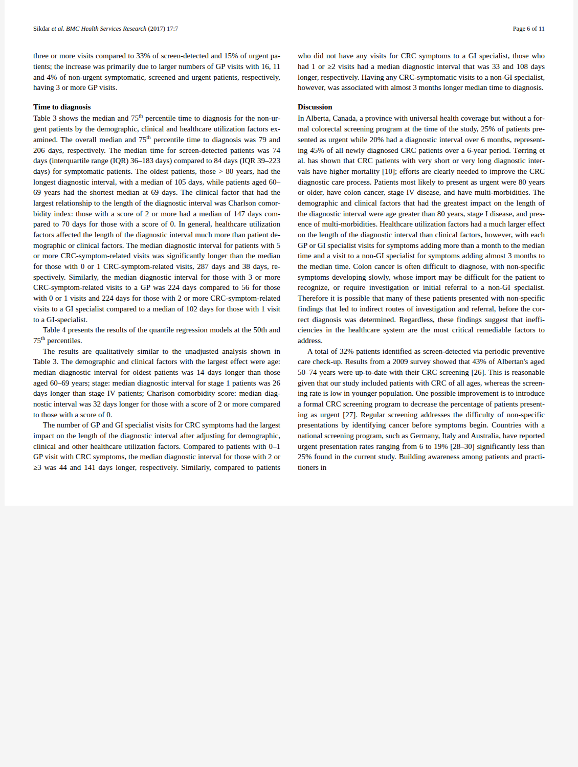Sikdar et al. BMC Health Services Research (2017) 17:7 Page 6 of 11
three or more visits compared to 33% of screen-detected and 15% of urgent patients; the increase was primarily due to larger numbers of GP visits with 16, 11 and 4% of non-urgent symptomatic, screened and urgent patients, respectively, having 3 or more GP visits.
Time to diagnosis
Table 3 shows the median and 75th percentile time to diagnosis for the non-urgent patients by the demographic, clinical and healthcare utilization factors examined. The overall median and 75th percentile time to diagnosis was 79 and 206 days, respectively. The median time for screen-detected patients was 74 days (interquartile range (IQR) 36–183 days) compared to 84 days (IQR 39–223 days) for symptomatic patients. The oldest patients, those > 80 years, had the longest diagnostic interval, with a median of 105 days, while patients aged 60–69 years had the shortest median at 69 days. The clinical factor that had the largest relationship to the length of the diagnostic interval was Charlson comorbidity index: those with a score of 2 or more had a median of 147 days compared to 70 days for those with a score of 0. In general, healthcare utilization factors affected the length of the diagnostic interval much more than patient demographic or clinical factors. The median diagnostic interval for patients with 5 or more CRC-symptom-related visits was significantly longer than the median for those with 0 or 1 CRC-symptom-related visits, 287 days and 38 days, respectively. Similarly, the median diagnostic interval for those with 3 or more CRC-symptom-related visits to a GP was 224 days compared to 56 for those with 0 or 1 visits and 224 days for those with 2 or more CRC-symptom-related visits to a GI specialist compared to a median of 102 days for those with 1 visit to a GI-specialist.
Table 4 presents the results of the quantile regression models at the 50th and 75th percentiles.
The results are qualitatively similar to the unadjusted analysis shown in Table 3. The demographic and clinical factors with the largest effect were age: median diagnostic interval for oldest patients was 14 days longer than those aged 60–69 years; stage: median diagnostic interval for stage 1 patients was 26 days longer than stage IV patients; Charlson comorbidity score: median diagnostic interval was 32 days longer for those with a score of 2 or more compared to those with a score of 0.
The number of GP and GI specialist visits for CRC symptoms had the largest impact on the length of the diagnostic interval after adjusting for demographic, clinical and other healthcare utilization factors. Compared to patients with 0–1 GP visit with CRC symptoms, the median diagnostic interval for those with 2 or ≥3 was 44 and 141 days longer, respectively. Similarly, compared to patients who did not have any visits for CRC symptoms to a GI specialist, those who had 1 or ≥2 visits had a median diagnostic interval that was 33 and 108 days longer, respectively. Having any CRC-symptomatic visits to a non-GI specialist, however, was associated with almost 3 months longer median time to diagnosis.
Discussion
In Alberta, Canada, a province with universal health coverage but without a formal colorectal screening program at the time of the study, 25% of patients presented as urgent while 20% had a diagnostic interval over 6 months, representing 45% of all newly diagnosed CRC patients over a 6-year period. Tørring et al. has shown that CRC patients with very short or very long diagnostic intervals have higher mortality [10]; efforts are clearly needed to improve the CRC diagnostic care process. Patients most likely to present as urgent were 80 years or older, have colon cancer, stage IV disease, and have multi-morbidities. The demographic and clinical factors that had the greatest impact on the length of the diagnostic interval were age greater than 80 years, stage I disease, and presence of multi-morbidities. Healthcare utilization factors had a much larger effect on the length of the diagnostic interval than clinical factors, however, with each GP or GI specialist visits for symptoms adding more than a month to the median time and a visit to a non-GI specialist for symptoms adding almost 3 months to the median time. Colon cancer is often difficult to diagnose, with non-specific symptoms developing slowly, whose import may be difficult for the patient to recognize, or require investigation or initial referral to a non-GI specialist. Therefore it is possible that many of these patients presented with non-specific findings that led to indirect routes of investigation and referral, before the correct diagnosis was determined. Regardless, these findings suggest that inefficiencies in the healthcare system are the most critical remediable factors to address.
A total of 32% patients identified as screen-detected via periodic preventive care check-up. Results from a 2009 survey showed that 43% of Albertan's aged 50–74 years were up-to-date with their CRC screening [26]. This is reasonable given that our study included patients with CRC of all ages, whereas the screening rate is low in younger population. One possible improvement is to introduce a formal CRC screening program to decrease the percentage of patients presenting as urgent [27]. Regular screening addresses the difficulty of non-specific presentations by identifying cancer before symptoms begin. Countries with a national screening program, such as Germany, Italy and Australia, have reported urgent presentation rates ranging from 6 to 19% [28–30] significantly less than 25% found in the current study. Building awareness among patients and practitioners in